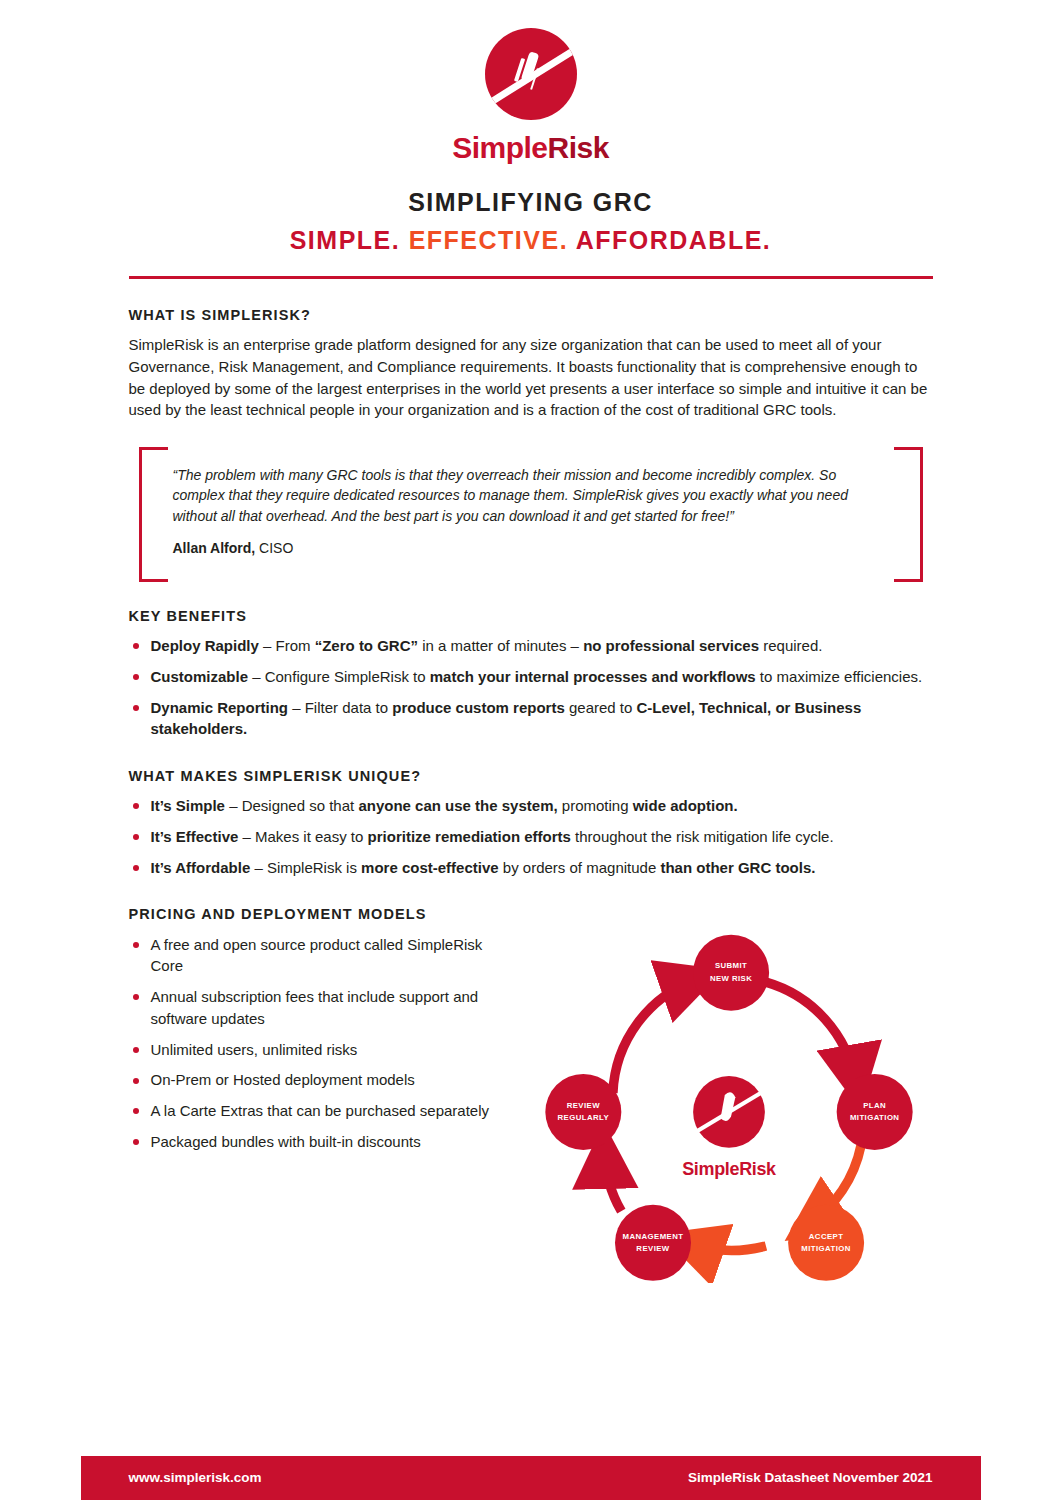SimpleRisk
SIMPLIFYING GRC
SIMPLE. EFFECTIVE. AFFORDABLE.
What is SimpleRisk?
SimpleRisk is an enterprise grade platform designed for any size organization that can be used to meet all of your Governance, Risk Management, and Compliance requirements. It boasts functionality that is comprehensive enough to be deployed by some of the largest enterprises in the world yet presents a user interface so simple and intuitive it can be used by the least technical people in your organization and is a fraction of the cost of traditional GRC tools.
“The problem with many GRC tools is that they overreach their mission and become incredibly complex. So complex that they require dedicated resources to manage them. SimpleRisk gives you exactly what you need without all that overhead. And the best part is you can download it and get started for free!”
Allan Alford, CISO
Key Benefits
Deploy Rapidly – From “Zero to GRC” in a matter of minutes – no professional services required.
Customizable – Configure SimpleRisk to match your internal processes and workflows to maximize efficiencies.
Dynamic Reporting – Filter data to produce custom reports geared to C-Level, Technical, or Business stakeholders.
What Makes SimpleRisk Unique?
It’s Simple – Designed so that anyone can use the system, promoting wide adoption.
It’s Effective – Makes it easy to prioritize remediation efforts throughout the risk mitigation life cycle.
It’s Affordable – SimpleRisk is more cost-effective by orders of magnitude than other GRC tools.
Pricing and Deployment Models
A free and open source product called SimpleRisk Core
Annual subscription fees that include support and software updates
Unlimited users, unlimited risks
On-Prem or Hosted deployment models
A la Carte Extras that can be purchased separately
Packaged bundles with built-in discounts
SUBMIT NEW RISK PLAN MITIGATION ACCEPT MITIGATION MANAGEMENT REVIEW REVIEW REGULARLY SimpleRisk
www.simplerisk.com SimpleRisk Datasheet November 2021